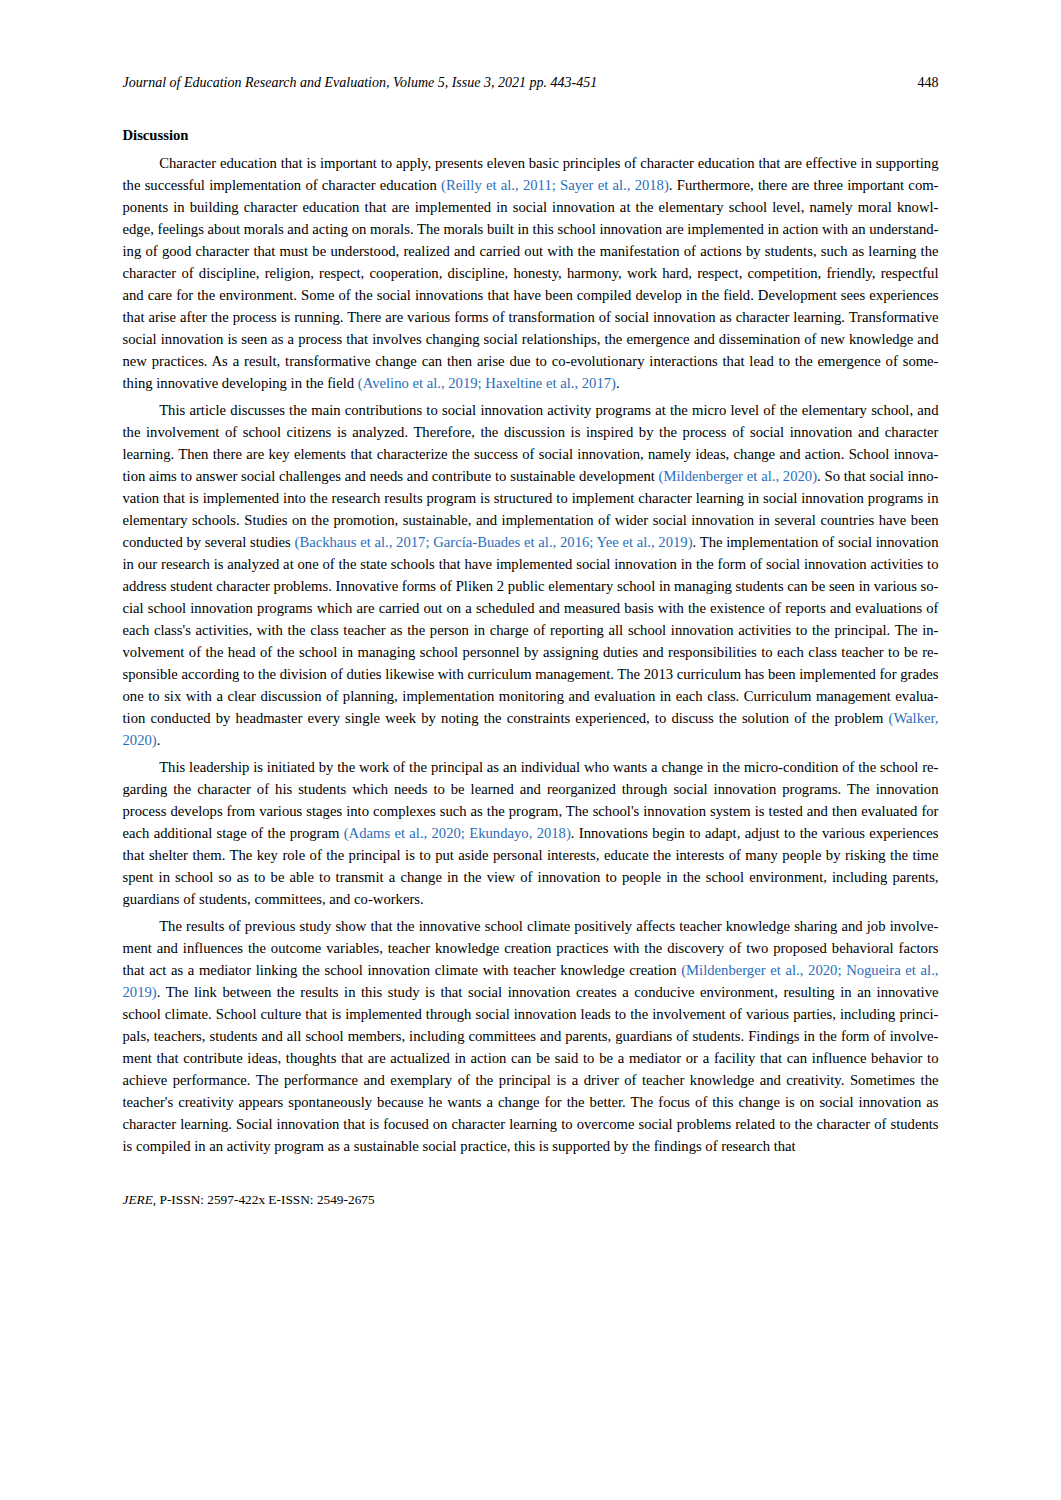Journal of Education Research and Evaluation, Volume 5, Issue 3, 2021 pp. 443-451 448
Discussion
Character education that is important to apply, presents eleven basic principles of character education that are effective in supporting the successful implementation of character education (Reilly et al., 2011; Sayer et al., 2018). Furthermore, there are three important components in building character education that are implemented in social innovation at the elementary school level, namely moral knowledge, feelings about morals and acting on morals. The morals built in this school innovation are implemented in action with an understanding of good character that must be understood, realized and carried out with the manifestation of actions by students, such as learning the character of discipline, religion, respect, cooperation, discipline, honesty, harmony, work hard, respect, competition, friendly, respectful and care for the environment. Some of the social innovations that have been compiled develop in the field. Development sees experiences that arise after the process is running. There are various forms of transformation of social innovation as character learning. Transformative social innovation is seen as a process that involves changing social relationships, the emergence and dissemination of new knowledge and new practices. As a result, transformative change can then arise due to co-evolutionary interactions that lead to the emergence of something innovative developing in the field (Avelino et al., 2019; Haxeltine et al., 2017).
This article discusses the main contributions to social innovation activity programs at the micro level of the elementary school, and the involvement of school citizens is analyzed. Therefore, the discussion is inspired by the process of social innovation and character learning. Then there are key elements that characterize the success of social innovation, namely ideas, change and action. School innovation aims to answer social challenges and needs and contribute to sustainable development (Mildenberger et al., 2020). So that social innovation that is implemented into the research results program is structured to implement character learning in social innovation programs in elementary schools. Studies on the promotion, sustainable, and implementation of wider social innovation in several countries have been conducted by several studies (Backhaus et al., 2017; García-Buades et al., 2016; Yee et al., 2019). The implementation of social innovation in our research is analyzed at one of the state schools that have implemented social innovation in the form of social innovation activities to address student character problems. Innovative forms of Pliken 2 public elementary school in managing students can be seen in various social school innovation programs which are carried out on a scheduled and measured basis with the existence of reports and evaluations of each class's activities, with the class teacher as the person in charge of reporting all school innovation activities to the principal. The involvement of the head of the school in managing school personnel by assigning duties and responsibilities to each class teacher to be responsible according to the division of duties likewise with curriculum management. The 2013 curriculum has been implemented for grades one to six with a clear discussion of planning, implementation monitoring and evaluation in each class. Curriculum management evaluation conducted by headmaster every single week by noting the constraints experienced, to discuss the solution of the problem (Walker, 2020).
This leadership is initiated by the work of the principal as an individual who wants a change in the micro-condition of the school regarding the character of his students which needs to be learned and reorganized through social innovation programs. The innovation process develops from various stages into complexes such as the program, The school's innovation system is tested and then evaluated for each additional stage of the program (Adams et al., 2020; Ekundayo, 2018). Innovations begin to adapt, adjust to the various experiences that shelter them. The key role of the principal is to put aside personal interests, educate the interests of many people by risking the time spent in school so as to be able to transmit a change in the view of innovation to people in the school environment, including parents, guardians of students, committees, and co-workers.
The results of previous study show that the innovative school climate positively affects teacher knowledge sharing and job involvement and influences the outcome variables, teacher knowledge creation practices with the discovery of two proposed behavioral factors that act as a mediator linking the school innovation climate with teacher knowledge creation (Mildenberger et al., 2020; Nogueira et al., 2019). The link between the results in this study is that social innovation creates a conducive environment, resulting in an innovative school climate. School culture that is implemented through social innovation leads to the involvement of various parties, including principals, teachers, students and all school members, including committees and parents, guardians of students. Findings in the form of involvement that contribute ideas, thoughts that are actualized in action can be said to be a mediator or a facility that can influence behavior to achieve performance. The performance and exemplary of the principal is a driver of teacher knowledge and creativity. Sometimes the teacher's creativity appears spontaneously because he wants a change for the better. The focus of this change is on social innovation as character learning. Social innovation that is focused on character learning to overcome social problems related to the character of students is compiled in an activity program as a sustainable social practice, this is supported by the findings of research that
JERE, P-ISSN: 2597-422x E-ISSN: 2549-2675